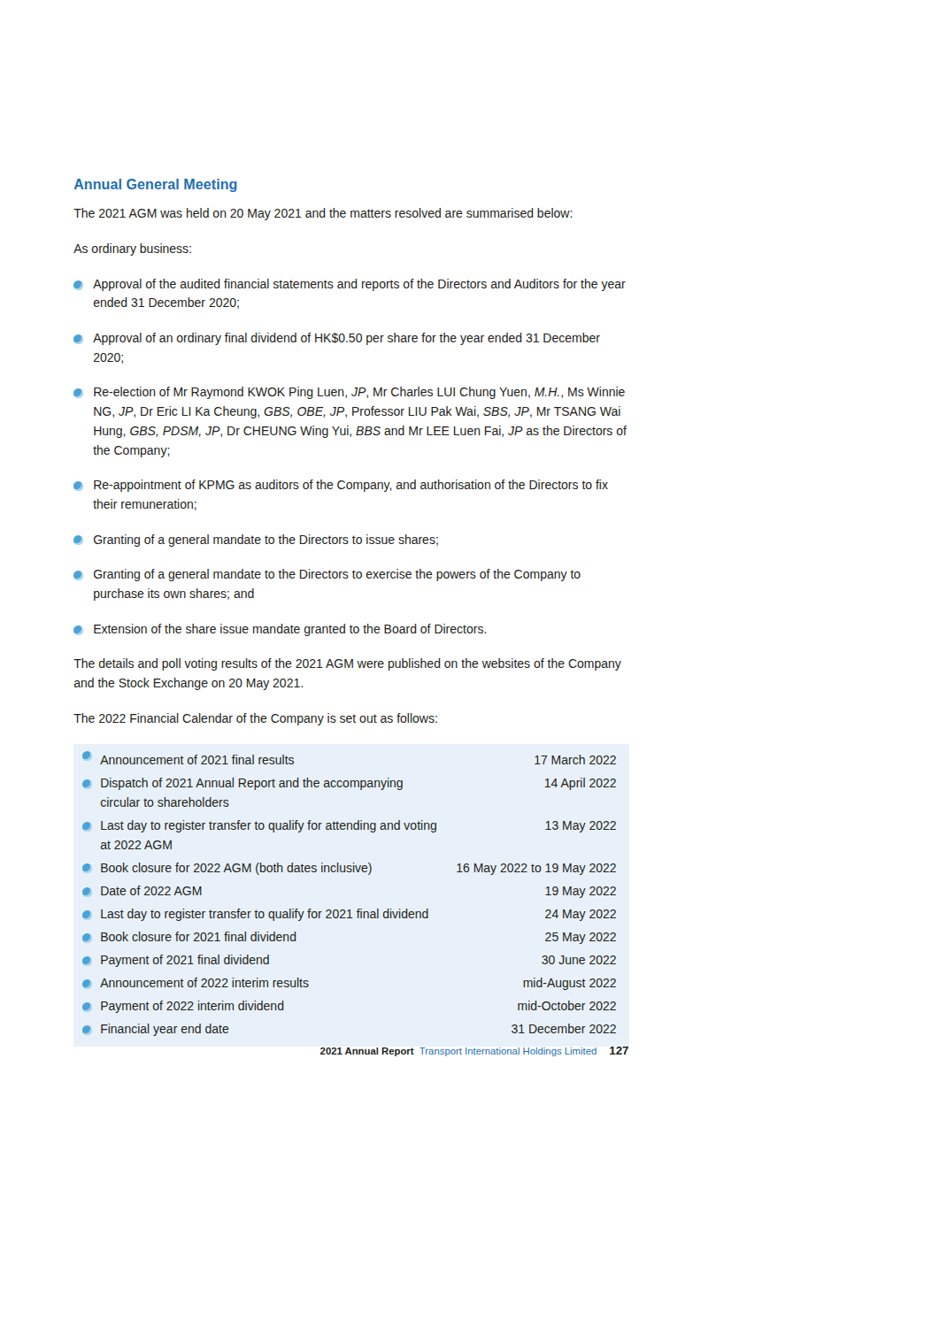Annual General Meeting
The 2021 AGM was held on 20 May 2021 and the matters resolved are summarised below:
As ordinary business:
Approval of the audited financial statements and reports of the Directors and Auditors for the year ended 31 December 2020;
Approval of an ordinary final dividend of HK$0.50 per share for the year ended 31 December 2020;
Re-election of Mr Raymond KWOK Ping Luen, JP, Mr Charles LUI Chung Yuen, M.H., Ms Winnie NG, JP, Dr Eric LI Ka Cheung, GBS, OBE, JP, Professor LIU Pak Wai, SBS, JP, Mr TSANG Wai Hung, GBS, PDSM, JP, Dr CHEUNG Wing Yui, BBS and Mr LEE Luen Fai, JP as the Directors of the Company;
Re-appointment of KPMG as auditors of the Company, and authorisation of the Directors to fix their remuneration;
Granting of a general mandate to the Directors to issue shares;
Granting of a general mandate to the Directors to exercise the powers of the Company to purchase its own shares; and
Extension of the share issue mandate granted to the Board of Directors.
The details and poll voting results of the 2021 AGM were published on the websites of the Company and the Stock Exchange on 20 May 2021.
The 2022 Financial Calendar of the Company is set out as follows:
| Announcement of 2021 final results | 17 March 2022 |
| Dispatch of 2021 Annual Report and the accompanying circular to shareholders | 14 April 2022 |
| Last day to register transfer to qualify for attending and voting at 2022 AGM | 13 May 2022 |
| Book closure for 2022 AGM (both dates inclusive) | 16 May 2022 to 19 May 2022 |
| Date of 2022 AGM | 19 May 2022 |
| Last day to register transfer to qualify for 2021 final dividend | 24 May 2022 |
| Book closure for 2021 final dividend | 25 May 2022 |
| Payment of 2021 final dividend | 30 June 2022 |
| Announcement of 2022 interim results | mid-August 2022 |
| Payment of 2022 interim dividend | mid-October 2022 |
| Financial year end date | 31 December 2022 |
2021 Annual Report Transport International Holdings Limited 127